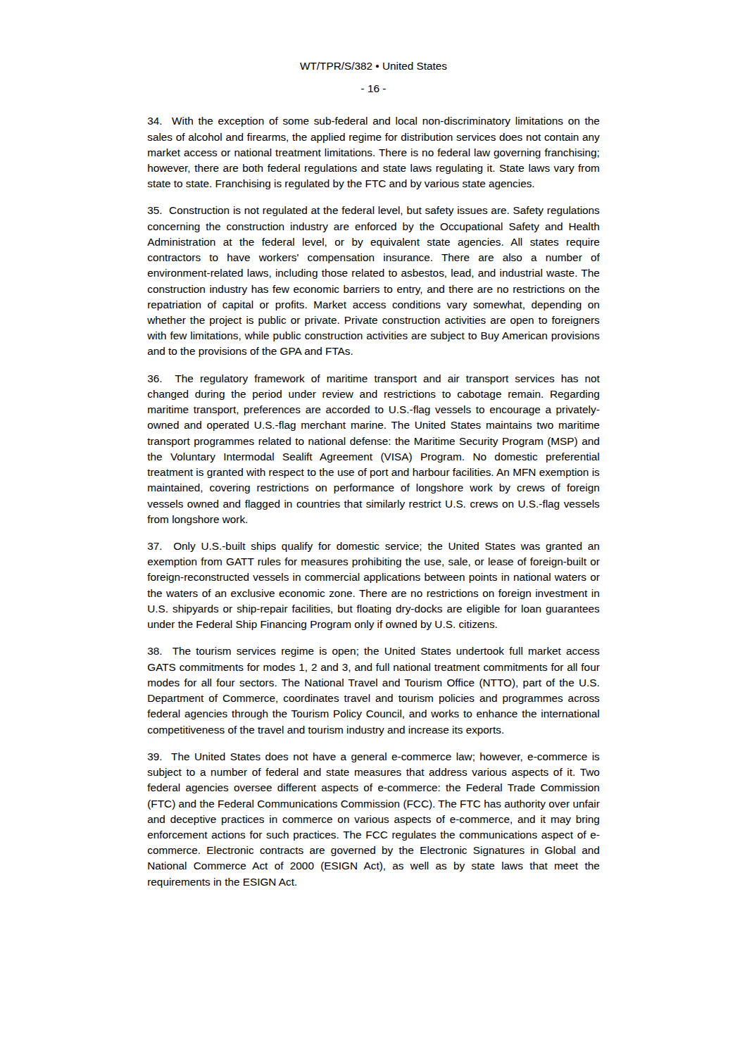WT/TPR/S/382 • United States
- 16 -
34. With the exception of some sub-federal and local non-discriminatory limitations on the sales of alcohol and firearms, the applied regime for distribution services does not contain any market access or national treatment limitations. There is no federal law governing franchising; however, there are both federal regulations and state laws regulating it. State laws vary from state to state. Franchising is regulated by the FTC and by various state agencies.
35. Construction is not regulated at the federal level, but safety issues are. Safety regulations concerning the construction industry are enforced by the Occupational Safety and Health Administration at the federal level, or by equivalent state agencies. All states require contractors to have workers' compensation insurance. There are also a number of environment-related laws, including those related to asbestos, lead, and industrial waste. The construction industry has few economic barriers to entry, and there are no restrictions on the repatriation of capital or profits. Market access conditions vary somewhat, depending on whether the project is public or private. Private construction activities are open to foreigners with few limitations, while public construction activities are subject to Buy American provisions and to the provisions of the GPA and FTAs.
36. The regulatory framework of maritime transport and air transport services has not changed during the period under review and restrictions to cabotage remain. Regarding maritime transport, preferences are accorded to U.S.-flag vessels to encourage a privately-owned and operated U.S.-flag merchant marine. The United States maintains two maritime transport programmes related to national defense: the Maritime Security Program (MSP) and the Voluntary Intermodal Sealift Agreement (VISA) Program. No domestic preferential treatment is granted with respect to the use of port and harbour facilities. An MFN exemption is maintained, covering restrictions on performance of longshore work by crews of foreign vessels owned and flagged in countries that similarly restrict U.S. crews on U.S.-flag vessels from longshore work.
37. Only U.S.-built ships qualify for domestic service; the United States was granted an exemption from GATT rules for measures prohibiting the use, sale, or lease of foreign-built or foreign-reconstructed vessels in commercial applications between points in national waters or the waters of an exclusive economic zone. There are no restrictions on foreign investment in U.S. shipyards or ship-repair facilities, but floating dry-docks are eligible for loan guarantees under the Federal Ship Financing Program only if owned by U.S. citizens.
38. The tourism services regime is open; the United States undertook full market access GATS commitments for modes 1, 2 and 3, and full national treatment commitments for all four modes for all four sectors. The National Travel and Tourism Office (NTTO), part of the U.S. Department of Commerce, coordinates travel and tourism policies and programmes across federal agencies through the Tourism Policy Council, and works to enhance the international competitiveness of the travel and tourism industry and increase its exports.
39. The United States does not have a general e-commerce law; however, e-commerce is subject to a number of federal and state measures that address various aspects of it. Two federal agencies oversee different aspects of e-commerce: the Federal Trade Commission (FTC) and the Federal Communications Commission (FCC). The FTC has authority over unfair and deceptive practices in commerce on various aspects of e-commerce, and it may bring enforcement actions for such practices. The FCC regulates the communications aspect of e-commerce. Electronic contracts are governed by the Electronic Signatures in Global and National Commerce Act of 2000 (ESIGN Act), as well as by state laws that meet the requirements in the ESIGN Act.